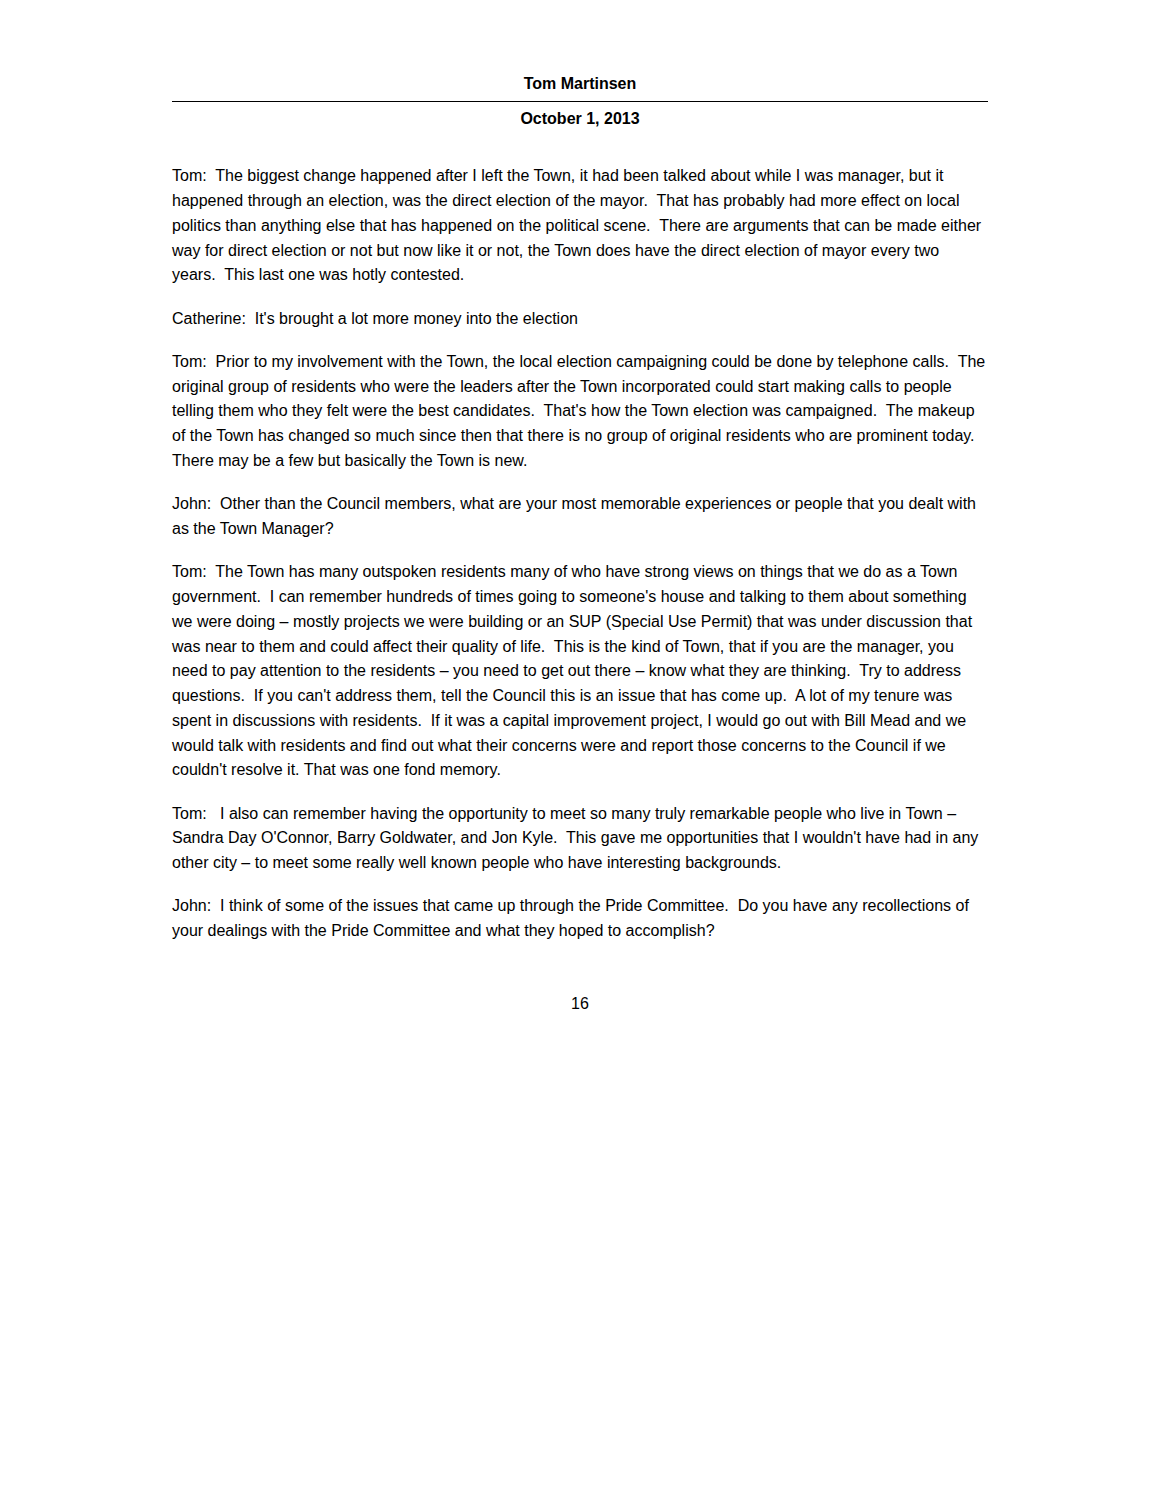Tom Martinsen
October 1, 2013
Tom: The biggest change happened after I left the Town, it had been talked about while I was manager, but it happened through an election, was the direct election of the mayor. That has probably had more effect on local politics than anything else that has happened on the political scene. There are arguments that can be made either way for direct election or not but now like it or not, the Town does have the direct election of mayor every two years. This last one was hotly contested.
Catherine: It's brought a lot more money into the election
Tom: Prior to my involvement with the Town, the local election campaigning could be done by telephone calls. The original group of residents who were the leaders after the Town incorporated could start making calls to people telling them who they felt were the best candidates. That's how the Town election was campaigned. The makeup of the Town has changed so much since then that there is no group of original residents who are prominent today. There may be a few but basically the Town is new.
John: Other than the Council members, what are your most memorable experiences or people that you dealt with as the Town Manager?
Tom: The Town has many outspoken residents many of who have strong views on things that we do as a Town government. I can remember hundreds of times going to someone's house and talking to them about something we were doing – mostly projects we were building or an SUP (Special Use Permit) that was under discussion that was near to them and could affect their quality of life. This is the kind of Town, that if you are the manager, you need to pay attention to the residents – you need to get out there – know what they are thinking. Try to address questions. If you can't address them, tell the Council this is an issue that has come up. A lot of my tenure was spent in discussions with residents. If it was a capital improvement project, I would go out with Bill Mead and we would talk with residents and find out what their concerns were and report those concerns to the Council if we couldn't resolve it. That was one fond memory.
Tom: I also can remember having the opportunity to meet so many truly remarkable people who live in Town – Sandra Day O'Connor, Barry Goldwater, and Jon Kyle. This gave me opportunities that I wouldn't have had in any other city – to meet some really well known people who have interesting backgrounds.
John: I think of some of the issues that came up through the Pride Committee. Do you have any recollections of your dealings with the Pride Committee and what they hoped to accomplish?
16